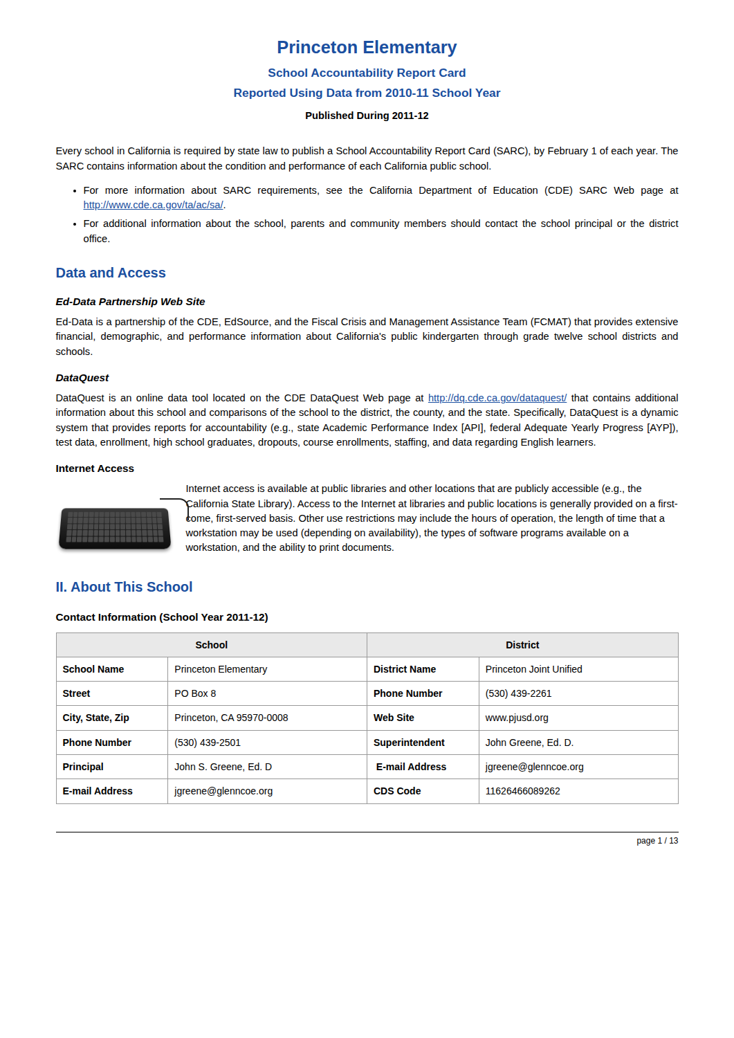Princeton Elementary
School Accountability Report Card
Reported Using Data from 2010-11 School Year
Published During 2011-12
Every school in California is required by state law to publish a School Accountability Report Card (SARC), by February 1 of each year. The SARC contains information about the condition and performance of each California public school.
For more information about SARC requirements, see the California Department of Education (CDE) SARC Web page at http://www.cde.ca.gov/ta/ac/sa/.
For additional information about the school, parents and community members should contact the school principal or the district office.
Data and Access
Ed-Data Partnership Web Site
Ed-Data is a partnership of the CDE, EdSource, and the Fiscal Crisis and Management Assistance Team (FCMAT) that provides extensive financial, demographic, and performance information about California's public kindergarten through grade twelve school districts and schools.
DataQuest
DataQuest is an online data tool located on the CDE DataQuest Web page at http://dq.cde.ca.gov/dataquest/ that contains additional information about this school and comparisons of the school to the district, the county, and the state. Specifically, DataQuest is a dynamic system that provides reports for accountability (e.g., state Academic Performance Index [API], federal Adequate Yearly Progress [AYP]), test data, enrollment, high school graduates, dropouts, course enrollments, staffing, and data regarding English learners.
Internet Access
Internet access is available at public libraries and other locations that are publicly accessible (e.g., the California State Library). Access to the Internet at libraries and public locations is generally provided on a first-come, first-served basis. Other use restrictions may include the hours of operation, the length of time that a workstation may be used (depending on availability), the types of software programs available on a workstation, and the ability to print documents.
II. About This School
Contact Information (School Year 2011-12)
| School | District |
| --- | --- |
| School Name | Princeton Elementary | District Name | Princeton Joint Unified |
| Street | PO Box 8 | Phone Number | (530) 439-2261 |
| City, State, Zip | Princeton, CA 95970-0008 | Web Site | www.pjusd.org |
| Phone Number | (530) 439-2501 | Superintendent | John Greene, Ed. D. |
| Principal | John S. Greene, Ed. D | E-mail Address | jgreene@glenncoe.org |
| E-mail Address | jgreene@glenncoe.org | CDS Code | 11626466089262 |
page 1 / 13